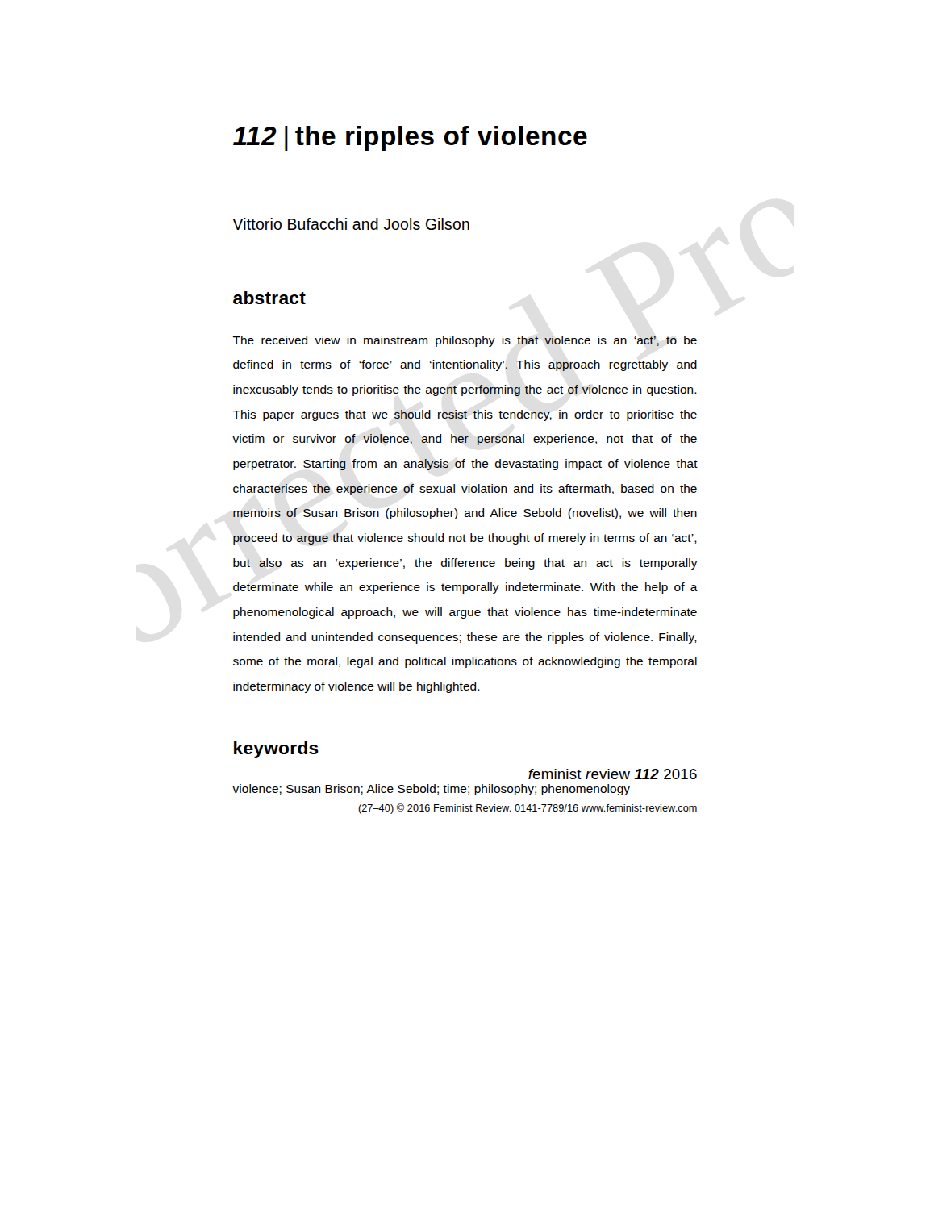Corrected Proof
112|the ripples of violence
Vittorio Bufacchi and Jools Gilson
abstract
The received view in mainstream philosophy is that violence is an ‘act’, to be defined in terms of ‘force’ and ‘intentionality’. This approach regrettably and inexcusably tends to prioritise the agent performing the act of violence in question. This paper argues that we should resist this tendency, in order to prioritise the victim or survivor of violence, and her personal experience, not that of the perpetrator. Starting from an analysis of the devastating impact of violence that characterises the experience of sexual violation and its aftermath, based on the memoirs of Susan Brison (philosopher) and Alice Sebold (novelist), we will then proceed to argue that violence should not be thought of merely in terms of an ‘act’, but also as an ‘experience’, the difference being that an act is temporally determinate while an experience is temporally indeterminate. With the help of a phenomenological approach, we will argue that violence has time-indeterminate intended and unintended consequences; these are the ripples of violence. Finally, some of the moral, legal and political implications of acknowledging the temporal indeterminacy of violence will be highlighted.
keywords
violence; Susan Brison; Alice Sebold; time; philosophy; phenomenology
feminist review 112 2016
(27–40) © 2016 Feminist Review. 0141-7789/16 www.feminist-review.com